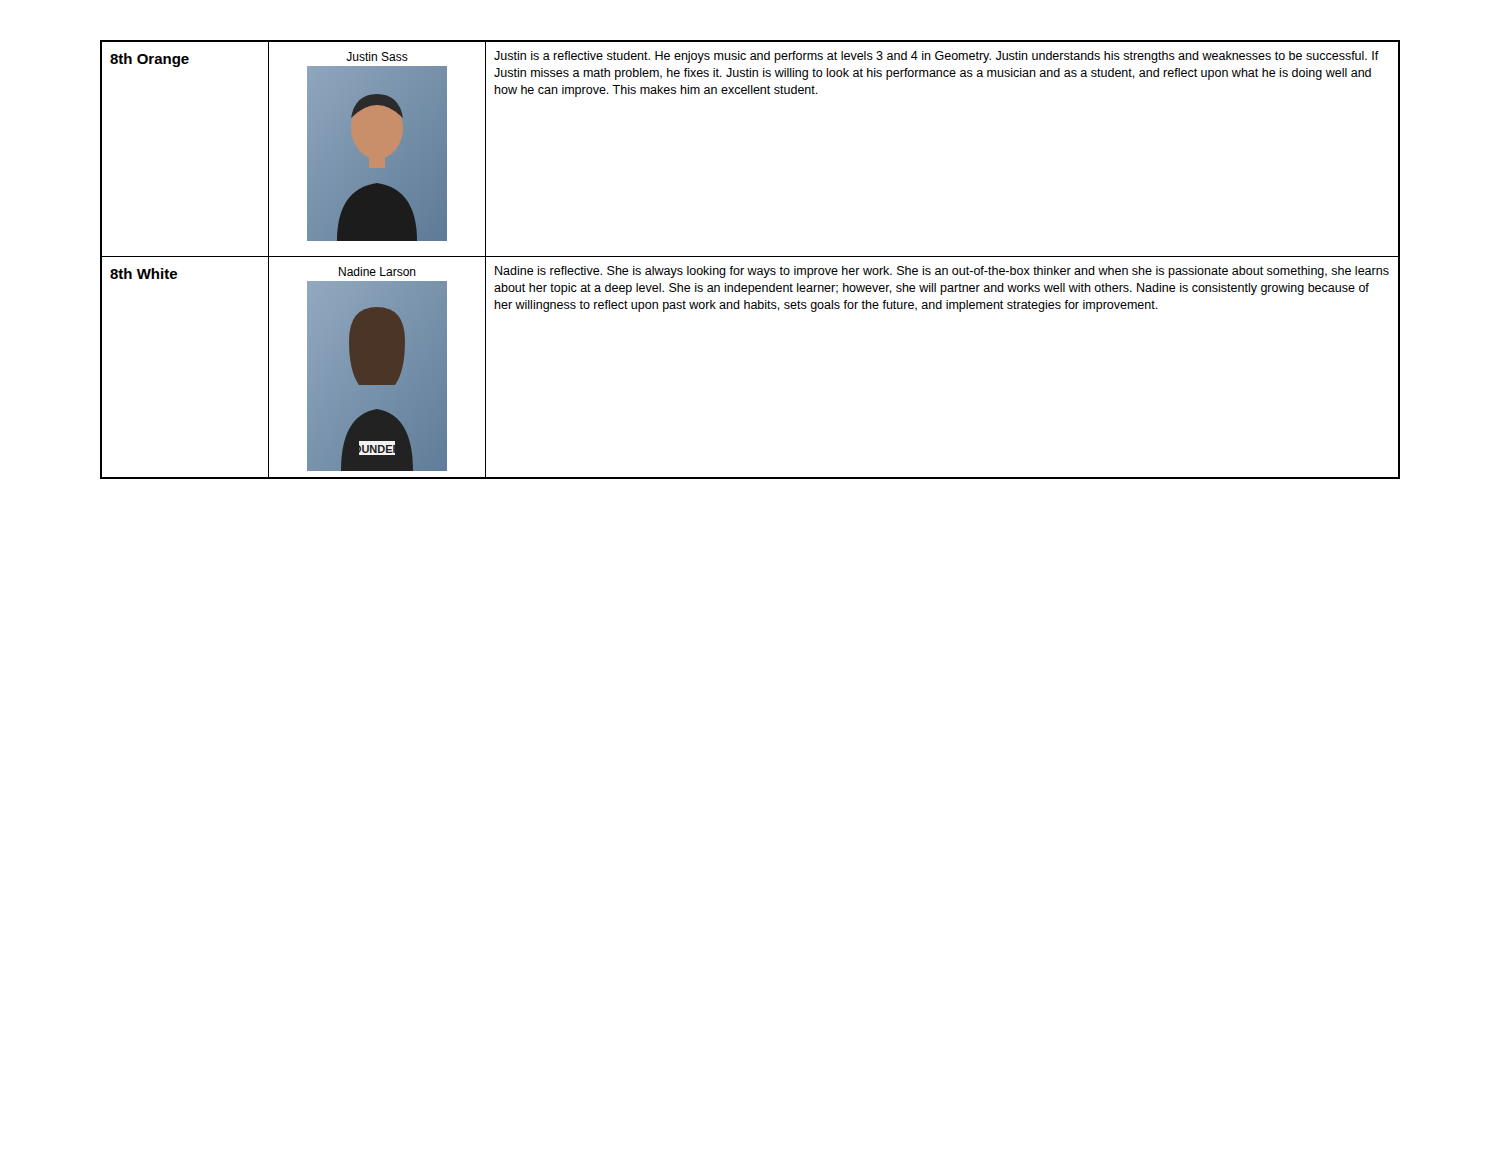| 8th Orange | Justin Sass | Justin is a reflective student. He enjoys music and performs at levels 3 and 4 in Geometry. Justin understands his strengths and weaknesses to be successful. If Justin misses a math problem, he fixes it. Justin is willing to look at his performance as a musician and as a student, and reflect upon what he is doing well and how he can improve. This makes him an excellent student. |
| 8th White | Nadine Larson | Nadine is reflective. She is always looking for ways to improve her work. She is an out-of-the-box thinker and when she is passionate about something, she learns about her topic at a deep level. She is an independent learner; however, she will partner and works well with others. Nadine is consistently growing because of her willingness to reflect upon past work and habits, sets goals for the future, and implement strategies for improvement. |